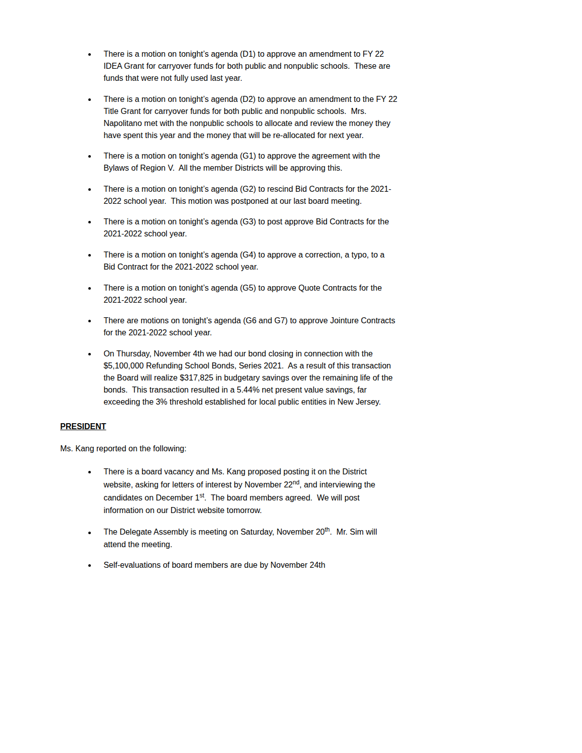There is a motion on tonight’s agenda (D1) to approve an amendment to FY 22 IDEA Grant for carryover funds for both public and nonpublic schools. These are funds that were not fully used last year.
There is a motion on tonight’s agenda (D2) to approve an amendment to the FY 22 Title Grant for carryover funds for both public and nonpublic schools. Mrs. Napolitano met with the nonpublic schools to allocate and review the money they have spent this year and the money that will be re-allocated for next year.
There is a motion on tonight’s agenda (G1) to approve the agreement with the Bylaws of Region V. All the member Districts will be approving this.
There is a motion on tonight’s agenda (G2) to rescind Bid Contracts for the 2021-2022 school year. This motion was postponed at our last board meeting.
There is a motion on tonight’s agenda (G3) to post approve Bid Contracts for the 2021-2022 school year.
There is a motion on tonight’s agenda (G4) to approve a correction, a typo, to a Bid Contract for the 2021-2022 school year.
There is a motion on tonight’s agenda (G5) to approve Quote Contracts for the 2021-2022 school year.
There are motions on tonight’s agenda (G6 and G7) to approve Jointure Contracts for the 2021-2022 school year.
On Thursday, November 4th we had our bond closing in connection with the $5,100,000 Refunding School Bonds, Series 2021. As a result of this transaction the Board will realize $317,825 in budgetary savings over the remaining life of the bonds. This transaction resulted in a 5.44% net present value savings, far exceeding the 3% threshold established for local public entities in New Jersey.
PRESIDENT
Ms. Kang reported on the following:
There is a board vacancy and Ms. Kang proposed posting it on the District website, asking for letters of interest by November 22nd, and interviewing the candidates on December 1st. The board members agreed. We will post information on our District website tomorrow.
The Delegate Assembly is meeting on Saturday, November 20th. Mr. Sim will attend the meeting.
Self-evaluations of board members are due by November 24th